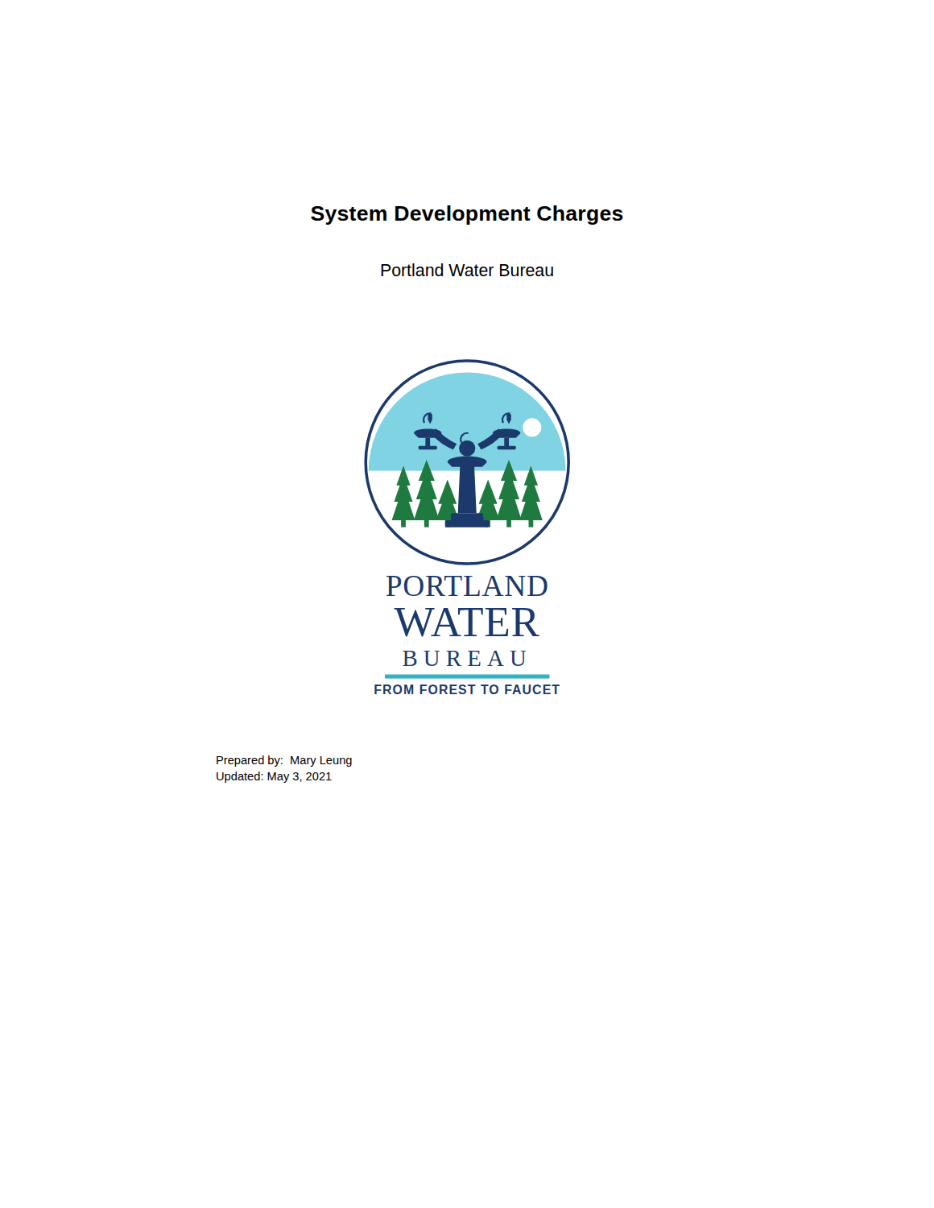System Development Charges
Portland Water Bureau
Portland Water Bureau logo Circular emblem showing a drinking fountain with four bubblers, evergreen trees, a sun and sky, above the words Portland Water Bureau and the tagline From Forest to Faucet. PORTLAND WATER BUREAU FROM FOREST TO FAUCET
Prepared by: Mary Leung
Updated: May 3, 2021